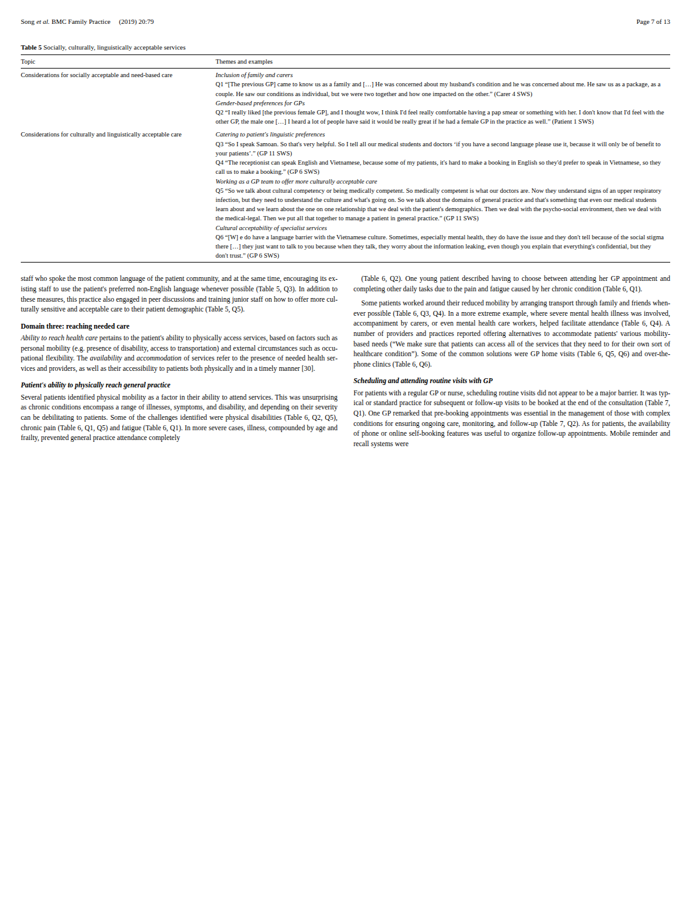Song et al. BMC Family Practice (2019) 20:79
Page 7 of 13
Table 5 Socially, culturally, linguistically acceptable services
| Topic | Themes and examples |
| --- | --- |
| Considerations for socially acceptable and need-based care | Inclusion of family and carers Q1 “[The previous GP] came to know us as a family and […] He was concerned about my husband's condition and he was concerned about me. He saw us as a package, as a couple. He saw our conditions as individual, but we were two together and how one impacted on the other.” (Carer 4 SWS) Gender-based preferences for GPs Q2 “I really liked [the previous female GP], and I thought wow, I think I'd feel really comfortable having a pap smear or something with her. I don't know that I'd feel with the other GP, the male one […] I heard a lot of people have said it would be really great if he had a female GP in the practice as well.” (Patient 1 SWS) |
| Considerations for culturally and linguistically acceptable care | Catering to patient's linguistic preferences Q3 “So I speak Samoan. So that's very helpful. So I tell all our medical students and doctors ‘if you have a second language please use it, because it will only be of benefit to your patients’.” (GP 11 SWS) Q4 “The receptionist can speak English and Vietnamese, because some of my patients, it's hard to make a booking in English so they'd prefer to speak in Vietnamese, so they call us to make a booking.” (GP 6 SWS) Working as a GP team to offer more culturally acceptable care Q5 “So we talk about cultural competency or being medically competent. So medically competent is what our doctors are. Now they understand signs of an upper respiratory infection, but they need to understand the culture and what's going on. So we talk about the domains of general practice and that's something that even our medical students learn about and we learn about the one on one relationship that we deal with the patient's demographics. Then we deal with the psycho-social environment, then we deal with the medical-legal. Then we put all that together to manage a patient in general practice.” (GP 11 SWS) Cultural acceptability of specialist services Q6 “[W] e do have a language barrier with the Vietnamese culture. Sometimes, especially mental health, they do have the issue and they don't tell because of the social stigma there […] they just want to talk to you because when they talk, they worry about the information leaking, even though you explain that everything's confidential, but they don't trust.” (GP 6 SWS) |
staff who spoke the most common language of the patient community, and at the same time, encouraging its existing staff to use the patient's preferred non-English language whenever possible (Table 5, Q3). In addition to these measures, this practice also engaged in peer discussions and training junior staff on how to offer more culturally sensitive and acceptable care to their patient demographic (Table 5, Q5).
Domain three: reaching needed care
Ability to reach health care pertains to the patient's ability to physically access services, based on factors such as personal mobility (e.g. presence of disability, access to transportation) and external circumstances such as occupational flexibility. The availability and accommodation of services refer to the presence of needed health services and providers, as well as their accessibility to patients both physically and in a timely manner [30].
Patient's ability to physically reach general practice
Several patients identified physical mobility as a factor in their ability to attend services. This was unsurprising as chronic conditions encompass a range of illnesses, symptoms, and disability, and depending on their severity can be debilitating to patients. Some of the challenges identified were physical disabilities (Table 6, Q2, Q5), chronic pain (Table 6, Q1, Q5) and fatigue (Table 6, Q1). In more severe cases, illness, compounded by age and frailty, prevented general practice attendance completely
(Table 6, Q2). One young patient described having to choose between attending her GP appointment and completing other daily tasks due to the pain and fatigue caused by her chronic condition (Table 6, Q1).
Some patients worked around their reduced mobility by arranging transport through family and friends whenever possible (Table 6, Q3, Q4). In a more extreme example, where severe mental health illness was involved, accompaniment by carers, or even mental health care workers, helped facilitate attendance (Table 6, Q4). A number of providers and practices reported offering alternatives to accommodate patients' various mobility-based needs (“We make sure that patients can access all of the services that they need to for their own sort of healthcare condition”). Some of the common solutions were GP home visits (Table 6, Q5, Q6) and over-the-phone clinics (Table 6, Q6).
Scheduling and attending routine visits with GP
For patients with a regular GP or nurse, scheduling routine visits did not appear to be a major barrier. It was typical or standard practice for subsequent or follow-up visits to be booked at the end of the consultation (Table 7, Q1). One GP remarked that pre-booking appointments was essential in the management of those with complex conditions for ensuring ongoing care, monitoring, and follow-up (Table 7, Q2). As for patients, the availability of phone or online self-booking features was useful to organize follow-up appointments. Mobile reminder and recall systems were